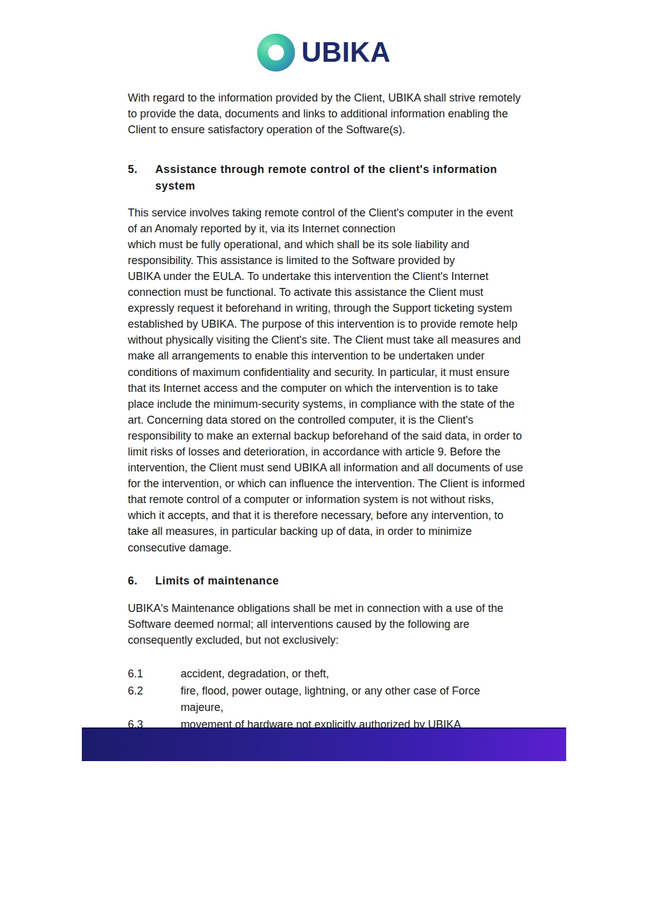UBIKA
With regard to the information provided by the Client, UBIKA shall strive remotely to provide the data, documents and links to additional information enabling the Client to ensure satisfactory operation of the Software(s).
5. Assistance through remote control of the client's information system
This service involves taking remote control of the Client's computer in the event of an Anomaly reported by it, via its Internet connection
which must be fully operational, and which shall be its sole liability and responsibility. This assistance is limited to the Software provided by
UBIKA under the EULA. To undertake this intervention the Client's Internet connection must be functional. To activate this assistance the Client must expressly request it beforehand in writing, through the Support ticketing system established by UBIKA. The purpose of this intervention is to provide remote help without physically visiting the Client's site. The Client must take all measures and make all arrangements to enable this intervention to be undertaken under conditions of maximum confidentiality and security. In particular, it must ensure that its Internet access and the computer on which the intervention is to take place include the minimum-security systems, in compliance with the state of the art. Concerning data stored on the controlled computer, it is the Client's responsibility to make an external backup beforehand of the said data, in order to limit risks of losses and deterioration, in accordance with article 9. Before the intervention, the Client must send UBIKA all information and all documents of use for the intervention, or which can influence the intervention. The Client is informed that remote control of a computer or information system is not without risks, which it accepts, and that it is therefore necessary, before any intervention, to take all measures, in particular backing up of data, in order to minimize consecutive damage.
6. Limits of maintenance
UBIKA's Maintenance obligations shall be met in connection with a use of the Software deemed normal; all interventions caused by the following are consequently excluded, but not exclusively:
6.1 accident, degradation, or theft,
6.2 fire, flood, power outage, lightning, or any other case of Force majeure,
6.3 movement of hardware not explicitly authorized by UBIKA
UBIKA — 9-11 rue Jeanne Braconnier — 92366 Meudon — Tel +33 (0)1 46 20 96 00 —www.ubikasec.com SAS au capital de 487 382 € — RCS Nanterre 529 108 615 — Siret 529 108 615 00061 — APE 6201Z — TVA FR00529108615